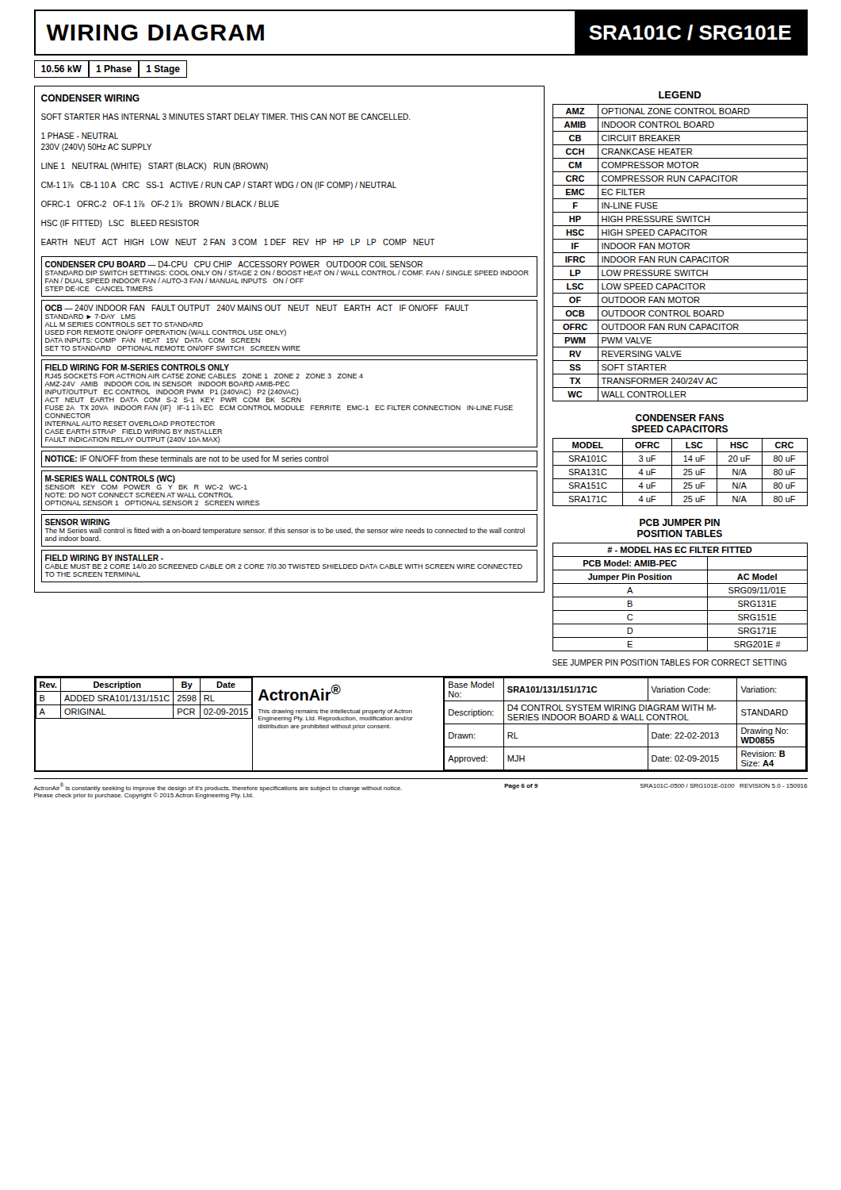WIRING DIAGRAM
SRA101C / SRG101E
10.56 kW
1 Phase
1 Stage
CONDENSER WIRING
SOFT STARTER HAS INTERNAL 3 MINUTES START DELAY TIMER. THIS CAN NOT BE CANCELLED.
1 PHASE - NEUTRAL
230V (240V) 50Hz AC SUPPLY
LINE 1 NEUTRAL (WHITE) START (BLACK) RUN (BROWN)
CM-1 1⅞ CB-1 10 A CRC SS-1 ACTIVE / RUN CAP / START WDG / ON (IF COMP) / NEUTRAL
OFRC-1 OFRC-2 OF-1 1⅞ OF-2 1⅞ BROWN / BLACK / BLUE
HSC (IF FITTED) LSC BLEED RESISTOR
EARTH NEUT ACT HIGH LOW NEUT 2 FAN 3 COM 1 DEF REV HP HP LP LP COMP NEUT
CONDENSER CPU BOARD — D4-CPU CPU CHIP ACCESSORY POWER OUTDOOR COIL SENSOR
STANDARD DIP SWITCH SETTINGS: COOL ONLY ON / STAGE 2 ON / BOOST HEAT ON / WALL CONTROL / COMF. FAN / SINGLE SPEED INDOOR FAN / DUAL SPEED INDOOR FAN / AUTO-3 FAN / MANUAL INPUTS ON / OFF
STEP DE-ICE CANCEL TIMERS
OCB — 240V INDOOR FAN FAULT OUTPUT 240V MAINS OUT NEUT NEUT EARTH ACT IF ON/OFF FAULT
STANDARD ► 7-DAY LMS
ALL M SERIES CONTROLS SET TO STANDARD
USED FOR REMOTE ON/OFF OPERATION (WALL CONTROL USE ONLY)
DATA INPUTS: COMP FAN HEAT 15V DATA COM SCREEN
SET TO STANDARD OPTIONAL REMOTE ON/OFF SWITCH SCREEN WIRE
FIELD WIRING FOR M-SERIES CONTROLS ONLY
RJ45 SOCKETS FOR ACTRON AIR CAT5E ZONE CABLES ZONE 1 ZONE 2 ZONE 3 ZONE 4
AMZ-24V AMIB INDOOR COIL IN SENSOR INDOOR BOARD AMIB-PEC
INPUT/OUTPUT EC CONTROL INDOOR PWM P1 (240VAC) P2 (240VAC)
ACT NEUT EARTH DATA COM S-2 S-1 KEY PWR COM BK SCRN
FUSE 2A TX 20VA INDOOR FAN (IF) IF-1 1⅞ EC ECM CONTROL MODULE FERRITE EMC-1 EC FILTER CONNECTION IN-LINE FUSE CONNECTOR
INTERNAL AUTO RESET OVERLOAD PROTECTOR
CASE EARTH STRAP FIELD WIRING BY INSTALLER
FAULT INDICATION RELAY OUTPUT (240V 10A MAX)
NOTICE: IF ON/OFF from these terminals are not to be used for M series control
M-SERIES WALL CONTROLS (WC)
SENSOR KEY COM POWER G Y BK R WC-2 WC-1
NOTE: DO NOT CONNECT SCREEN AT WALL CONTROL
OPTIONAL SENSOR 1 OPTIONAL SENSOR 2 SCREEN WIRES
SENSOR WIRING
The M Series wall control is fitted with a on-board temperature sensor. If this sensor is to be used, the sensor wire needs to connected to the wall control and indoor board.
FIELD WIRING BY INSTALLER -
CABLE MUST BE 2 CORE 14/0.20 SCREENED CABLE OR 2 CORE 7/0.30 TWISTED SHIELDED DATA CABLE WITH SCREEN WIRE CONNECTED TO THE SCREEN TERMINAL
LEGEND
| AMZ | OPTIONAL ZONE CONTROL BOARD |
| AMIB | INDOOR CONTROL BOARD |
| CB | CIRCUIT BREAKER |
| CCH | CRANKCASE HEATER |
| CM | COMPRESSOR MOTOR |
| CRC | COMPRESSOR RUN CAPACITOR |
| EMC | EC FILTER |
| F | IN-LINE FUSE |
| HP | HIGH PRESSURE SWITCH |
| HSC | HIGH SPEED CAPACITOR |
| IF | INDOOR FAN MOTOR |
| IFRC | INDOOR FAN RUN CAPACITOR |
| LP | LOW PRESSURE SWITCH |
| LSC | LOW SPEED CAPACITOR |
| OF | OUTDOOR FAN MOTOR |
| OCB | OUTDOOR CONTROL BOARD |
| OFRC | OUTDOOR FAN RUN CAPACITOR |
| PWM | PWM VALVE |
| RV | REVERSING VALVE |
| SS | SOFT STARTER |
| TX | TRANSFORMER 240/24V AC |
| WC | WALL CONTROLLER |
CONDENSER FANS SPEED CAPACITORS
| MODEL | OFRC | LSC | HSC | CRC |
| --- | --- | --- | --- | --- |
| SRA101C | 3 uF | 14 uF | 20 uF | 80 uF |
| SRA131C | 4 uF | 25 uF | N/A | 80 uF |
| SRA151C | 4 uF | 25 uF | N/A | 80 uF |
| SRA171C | 4 uF | 25 uF | N/A | 80 uF |
PCB JUMPER PIN POSITION TABLES
| # - MODEL HAS EC FILTER FITTED |
| --- |
| PCB Model: AMIB-PEC | |
| Jumper Pin Position | AC Model |
| A | SRG09/11/01E |
| B | SRG131E |
| C | SRG151E |
| D | SRG171E |
| E | SRG201E # |
SEE JUMPER PIN POSITION TABLES FOR CORRECT SETTING
| Rev. | Description | By | Date |
| --- | --- | --- | --- |
| B | ADDED SRA101/131/151C | 2598 | RL |
| A | ORIGINAL | PCR | 02-09-2015 |
ActronAir®
This drawing remains the intellectual property of Actron Engineering Pty. Ltd. Reproduction, modification and/or distribution are prohibited without prior consent.
| Base Model No: | SRA101/131/151/171C | Variation Code: | Variation: |
| Description: | D4 CONTROL SYSTEM WIRING DIAGRAM WITH M-SERIES INDOOR BOARD & WALL CONTROL | STANDARD |
| Drawn: | RL | Date: 22-02-2013 | Drawing No: WD0855 |
| Approved: | MJH | Date: 02-09-2015 | Revision: B Size: A4 |
ActronAir® is constantly seeking to improve the design of it's products, therefore specifications are subject to change without notice.
Please check prior to purchase. Copyright © 2015 Actron Engineering Pty. Ltd.
Page 6 of 9
SRA101C-0500 / SRG101E-0100 REVISION 5.0 - 150916